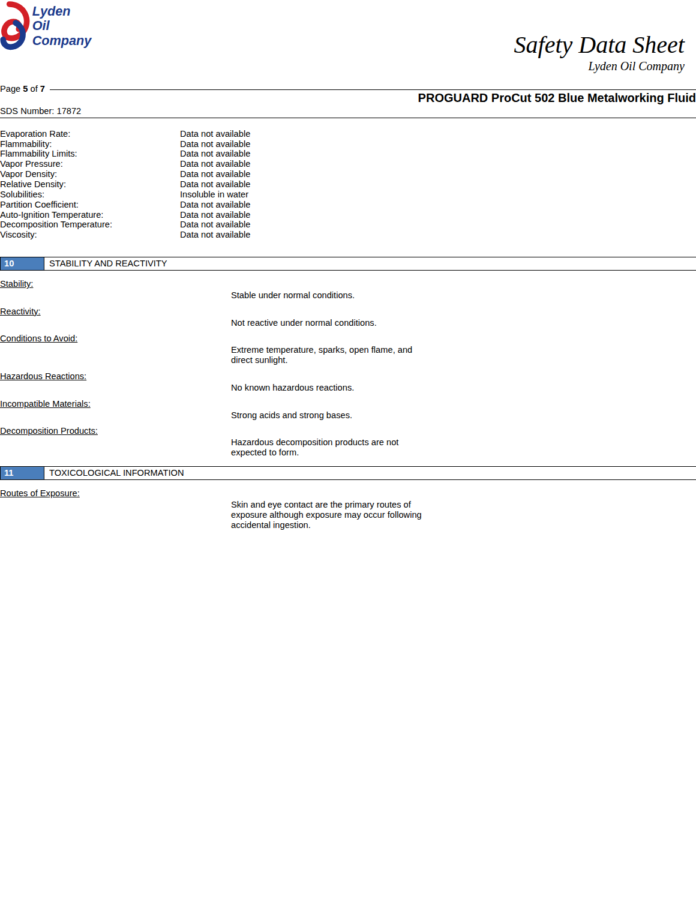Lyden Oil Company
Safety Data Sheet
Lyden Oil Company
Page 5 of 7
PROGUARD ProCut 502 Blue Metalworking Fluid
SDS Number: 17872
| Evaporation Rate: | Data not available |
| Flammability: | Data not available |
| Flammability Limits: | Data not available |
| Vapor Pressure: | Data not available |
| Vapor Density: | Data not available |
| Relative Density: | Data not available |
| Solubilities: | Insoluble in water |
| Partition Coefficient: | Data not available |
| Auto-Ignition Temperature: | Data not available |
| Decomposition Temperature: | Data not available |
| Viscosity: | Data not available |
10
STABILITY AND REACTIVITY
Stability:
Stable under normal conditions.
Reactivity:
Not reactive under normal conditions.
Conditions to Avoid:
Extreme temperature, sparks, open flame, and
direct sunlight.
Hazardous Reactions:
No known hazardous reactions.
Incompatible Materials:
Strong acids and strong bases.
Decomposition Products:
Hazardous decomposition products are not
expected to form.
11
TOXICOLOGICAL INFORMATION
Routes of Exposure:
Skin and eye contact are the primary routes of
exposure although exposure may occur following
accidental ingestion.